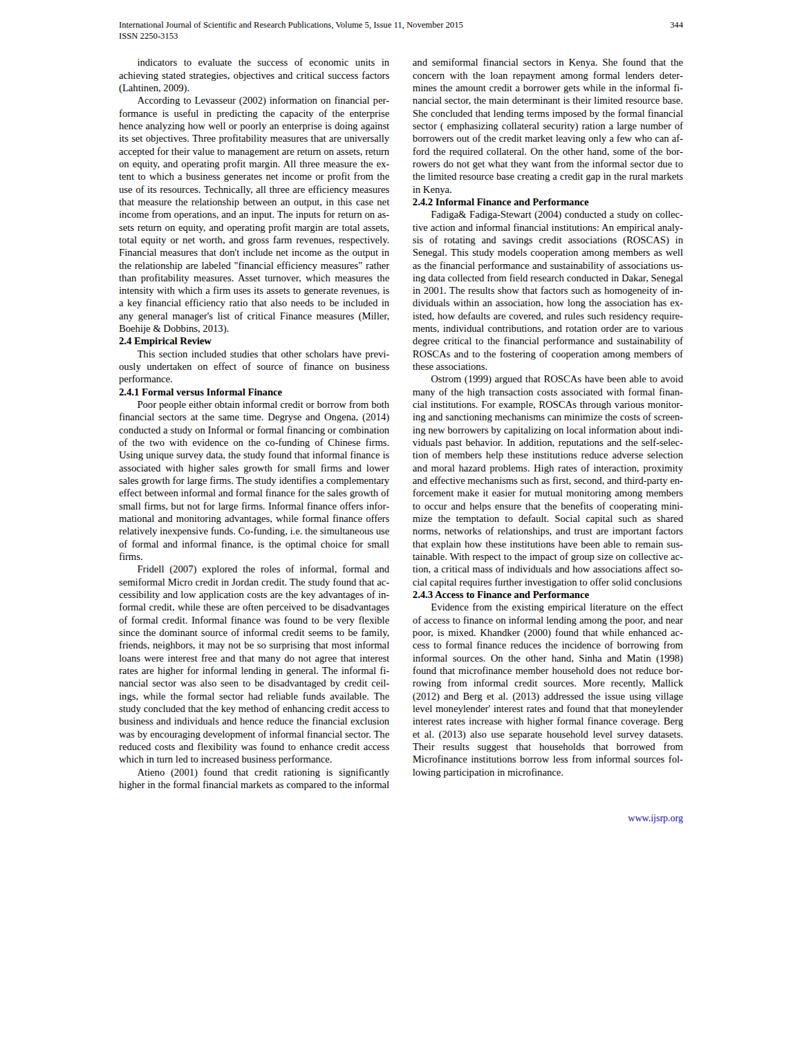International Journal of Scientific and Research Publications, Volume 5, Issue 11, November 2015
ISSN 2250-3153
344
indicators to evaluate the success of economic units in achieving stated strategies, objectives and critical success factors (Lahtinen, 2009).
According to Levasseur (2002) information on financial performance is useful in predicting the capacity of the enterprise hence analyzing how well or poorly an enterprise is doing against its set objectives. Three profitability measures that are universally accepted for their value to management are return on assets, return on equity, and operating profit margin. All three measure the extent to which a business generates net income or profit from the use of its resources. Technically, all three are efficiency measures that measure the relationship between an output, in this case net income from operations, and an input. The inputs for return on assets return on equity, and operating profit margin are total assets, total equity or net worth, and gross farm revenues, respectively. Financial measures that don't include net income as the output in the relationship are labeled "financial efficiency measures" rather than profitability measures. Asset turnover, which measures the intensity with which a firm uses its assets to generate revenues, is a key financial efficiency ratio that also needs to be included in any general manager's list of critical Finance measures (Miller, Boehije & Dobbins, 2013).
2.4 Empirical Review
This section included studies that other scholars have previously undertaken on effect of source of finance on business performance.
2.4.1 Formal versus Informal Finance
Poor people either obtain informal credit or borrow from both financial sectors at the same time. Degryse and Ongena, (2014) conducted a study on Informal or formal financing or combination of the two with evidence on the co-funding of Chinese firms. Using unique survey data, the study found that informal finance is associated with higher sales growth for small firms and lower sales growth for large firms. The study identifies a complementary effect between informal and formal finance for the sales growth of small firms, but not for large firms. Informal finance offers informational and monitoring advantages, while formal finance offers relatively inexpensive funds. Co-funding, i.e. the simultaneous use of formal and informal finance, is the optimal choice for small firms.
Fridell (2007) explored the roles of informal, formal and semiformal Micro credit in Jordan credit. The study found that accessibility and low application costs are the key advantages of informal credit, while these are often perceived to be disadvantages of formal credit. Informal finance was found to be very flexible since the dominant source of informal credit seems to be family, friends, neighbors, it may not be so surprising that most informal loans were interest free and that many do not agree that interest rates are higher for informal lending in general. The informal financial sector was also seen to be disadvantaged by credit ceilings, while the formal sector had reliable funds available. The study concluded that the key method of enhancing credit access to business and individuals and hence reduce the financial exclusion was by encouraging development of informal financial sector. The reduced costs and flexibility was found to enhance credit access which in turn led to increased business performance.
Atieno (2001) found that credit rationing is significantly higher in the formal financial markets as compared to the informal and semiformal financial sectors in Kenya. She found that the concern with the loan repayment among formal lenders determines the amount credit a borrower gets while in the informal financial sector, the main determinant is their limited resource base. She concluded that lending terms imposed by the formal financial sector ( emphasizing collateral security) ration a large number of borrowers out of the credit market leaving only a few who can afford the required collateral. On the other hand, some of the borrowers do not get what they want from the informal sector due to the limited resource base creating a credit gap in the rural markets in Kenya.
2.4.2 Informal Finance and Performance
Fadiga& Fadiga-Stewart (2004) conducted a study on collective action and informal financial institutions: An empirical analysis of rotating and savings credit associations (ROSCAS) in Senegal. This study models cooperation among members as well as the financial performance and sustainability of associations using data collected from field research conducted in Dakar, Senegal in 2001. The results show that factors such as homogeneity of individuals within an association, how long the association has existed, how defaults are covered, and rules such residency requirements, individual contributions, and rotation order are to various degree critical to the financial performance and sustainability of ROSCAs and to the fostering of cooperation among members of these associations.
Ostrom (1999) argued that ROSCAs have been able to avoid many of the high transaction costs associated with formal financial institutions. For example, ROSCAs through various monitoring and sanctioning mechanisms can minimize the costs of screening new borrowers by capitalizing on local information about individuals past behavior. In addition, reputations and the self-selection of members help these institutions reduce adverse selection and moral hazard problems. High rates of interaction, proximity and effective mechanisms such as first, second, and third-party enforcement make it easier for mutual monitoring among members to occur and helps ensure that the benefits of cooperating minimize the temptation to default. Social capital such as shared norms, networks of relationships, and trust are important factors that explain how these institutions have been able to remain sustainable. With respect to the impact of group size on collective action, a critical mass of individuals and how associations affect social capital requires further investigation to offer solid conclusions
2.4.3 Access to Finance and Performance
Evidence from the existing empirical literature on the effect of access to finance on informal lending among the poor, and near poor, is mixed. Khandker (2000) found that while enhanced access to formal finance reduces the incidence of borrowing from informal sources. On the other hand, Sinha and Matin (1998) found that microfinance member household does not reduce borrowing from informal credit sources. More recently, Mallick (2012) and Berg et al. (2013) addressed the issue using village level moneylender' interest rates and found that that moneylender interest rates increase with higher formal finance coverage. Berg et al. (2013) also use separate household level survey datasets. Their results suggest that households that borrowed from Microfinance institutions borrow less from informal sources following participation in microfinance.
www.ijsrp.org